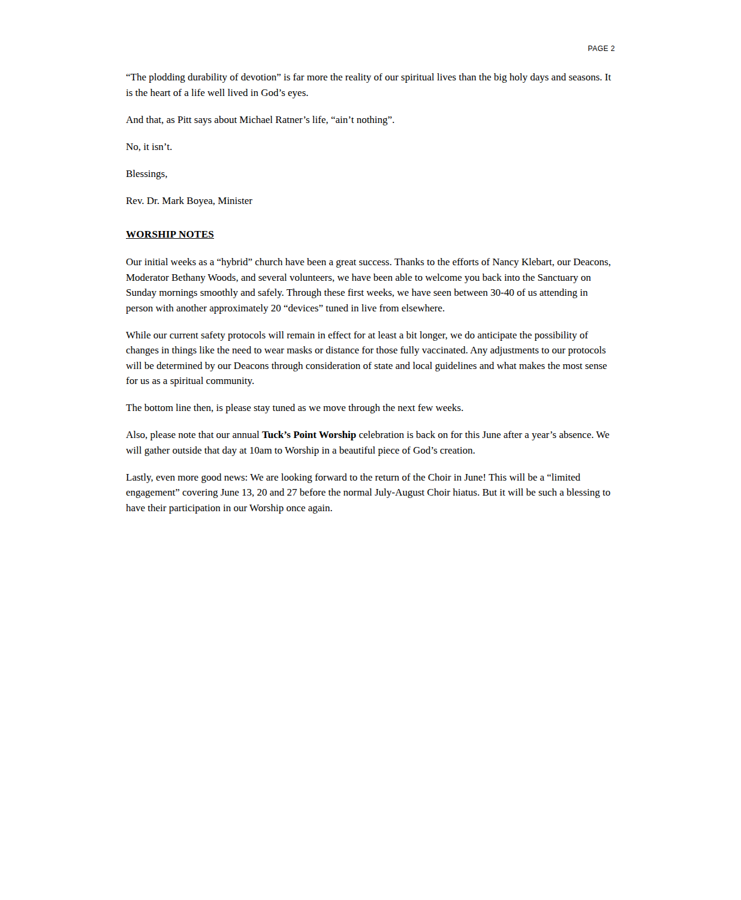PAGE 2
“The plodding durability of devotion” is far more the reality of our spiritual lives than the big holy days and seasons. It is the heart of a life well lived in God’s eyes.
And that, as Pitt says about Michael Ratner’s life, “ain’t nothing”.
No, it isn’t.
Blessings,
Rev. Dr. Mark Boyea, Minister
WORSHIP NOTES
Our initial weeks as a “hybrid” church have been a great success. Thanks to the efforts of Nancy Klebart, our Deacons, Moderator Bethany Woods, and several volunteers, we have been able to welcome you back into the Sanctuary on Sunday mornings smoothly and safely. Through these first weeks, we have seen between 30-40 of us attending in person with another approximately 20 “devices” tuned in live from elsewhere.
While our current safety protocols will remain in effect for at least a bit longer, we do anticipate the possibility of changes in things like the need to wear masks or distance for those fully vaccinated. Any adjustments to our protocols will be determined by our Deacons through consideration of state and local guidelines and what makes the most sense for us as a spiritual community.
The bottom line then, is please stay tuned as we move through the next few weeks.
Also, please note that our annual Tuck’s Point Worship celebration is back on for this June after a year’s absence. We will gather outside that day at 10am to Worship in a beautiful piece of God’s creation.
Lastly, even more good news: We are looking forward to the return of the Choir in June! This will be a “limited engagement” covering June 13, 20 and 27 before the normal July-August Choir hiatus. But it will be such a blessing to have their participation in our Worship once again.